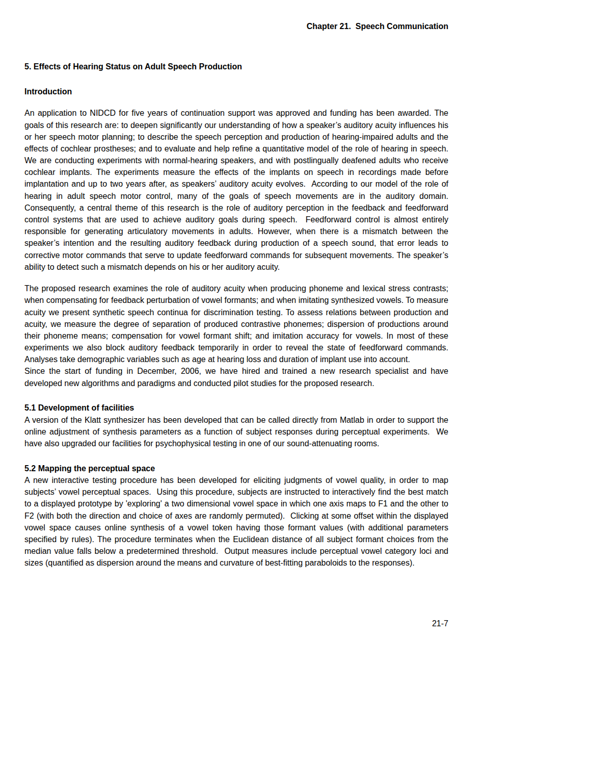Chapter 21. Speech Communication
5. Effects of Hearing Status on Adult Speech Production
Introduction
An application to NIDCD for five years of continuation support was approved and funding has been awarded. The goals of this research are: to deepen significantly our understanding of how a speaker’s auditory acuity influences his or her speech motor planning; to describe the speech perception and production of hearing-impaired adults and the effects of cochlear prostheses; and to evaluate and help refine a quantitative model of the role of hearing in speech. We are conducting experiments with normal-hearing speakers, and with postlingually deafened adults who receive cochlear implants. The experiments measure the effects of the implants on speech in recordings made before implantation and up to two years after, as speakers’ auditory acuity evolves. According to our model of the role of hearing in adult speech motor control, many of the goals of speech movements are in the auditory domain. Consequently, a central theme of this research is the role of auditory perception in the feedback and feedforward control systems that are used to achieve auditory goals during speech. Feedforward control is almost entirely responsible for generating articulatory movements in adults. However, when there is a mismatch between the speaker’s intention and the resulting auditory feedback during production of a speech sound, that error leads to corrective motor commands that serve to update feedforward commands for subsequent movements. The speaker’s ability to detect such a mismatch depends on his or her auditory acuity.
The proposed research examines the role of auditory acuity when producing phoneme and lexical stress contrasts; when compensating for feedback perturbation of vowel formants; and when imitating synthesized vowels. To measure acuity we present synthetic speech continua for discrimination testing. To assess relations between production and acuity, we measure the degree of separation of produced contrastive phonemes; dispersion of productions around their phoneme means; compensation for vowel formant shift; and imitation accuracy for vowels. In most of these experiments we also block auditory feedback temporarily in order to reveal the state of feedforward commands. Analyses take demographic variables such as age at hearing loss and duration of implant use into account.
Since the start of funding in December, 2006, we have hired and trained a new research specialist and have developed new algorithms and paradigms and conducted pilot studies for the proposed research.
5.1 Development of facilities
A version of the Klatt synthesizer has been developed that can be called directly from Matlab in order to support the online adjustment of synthesis parameters as a function of subject responses during perceptual experiments. We have also upgraded our facilities for psychophysical testing in one of our sound-attenuating rooms.
5.2 Mapping the perceptual space
A new interactive testing procedure has been developed for eliciting judgments of vowel quality, in order to map subjects’ vowel perceptual spaces. Using this procedure, subjects are instructed to interactively find the best match to a displayed prototype by 'exploring' a two dimensional vowel space in which one axis maps to F1 and the other to F2 (with both the direction and choice of axes are randomly permuted). Clicking at some offset within the displayed vowel space causes online synthesis of a vowel token having those formant values (with additional parameters specified by rules). The procedure terminates when the Euclidean distance of all subject formant choices from the median value falls below a predetermined threshold. Output measures include perceptual vowel category loci and sizes (quantified as dispersion around the means and curvature of best-fitting paraboloids to the responses).
21-7